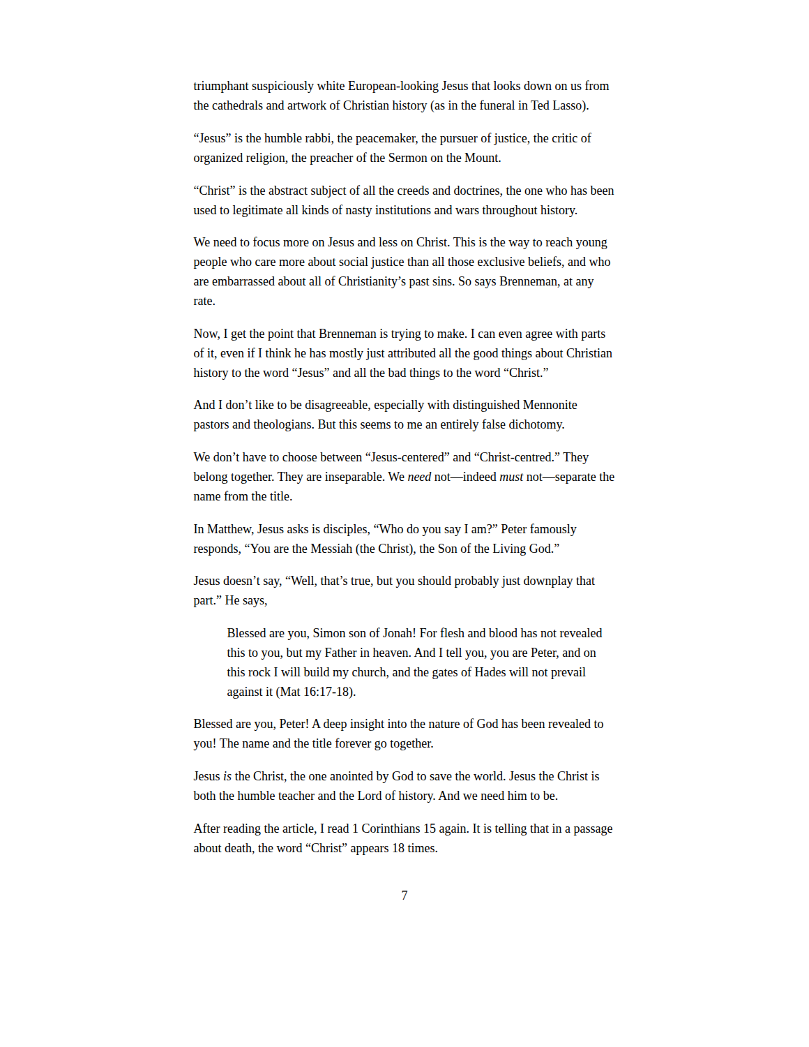triumphant suspiciously white European-looking Jesus that looks down on us from the cathedrals and artwork of Christian history (as in the funeral in Ted Lasso).
“Jesus” is the humble rabbi, the peacemaker, the pursuer of justice, the critic of organized religion, the preacher of the Sermon on the Mount.
“Christ” is the abstract subject of all the creeds and doctrines, the one who has been used to legitimate all kinds of nasty institutions and wars throughout history.
We need to focus more on Jesus and less on Christ. This is the way to reach young people who care more about social justice than all those exclusive beliefs, and who are embarrassed about all of Christianity’s past sins. So says Brenneman, at any rate.
Now, I get the point that Brenneman is trying to make. I can even agree with parts of it, even if I think he has mostly just attributed all the good things about Christian history to the word “Jesus” and all the bad things to the word “Christ.”
And I don’t like to be disagreeable, especially with distinguished Mennonite pastors and theologians. But this seems to me an entirely false dichotomy.
We don’t have to choose between “Jesus-centered” and “Christ-centred.” They belong together. They are inseparable. We need not—indeed must not—separate the name from the title.
In Matthew, Jesus asks is disciples, “Who do you say I am?” Peter famously responds, “You are the Messiah (the Christ), the Son of the Living God.”
Jesus doesn’t say, “Well, that’s true, but you should probably just downplay that part.” He says,
Blessed are you, Simon son of Jonah! For flesh and blood has not revealed this to you, but my Father in heaven. And I tell you, you are Peter, and on this rock I will build my church, and the gates of Hades will not prevail against it (Mat 16:17-18).
Blessed are you, Peter! A deep insight into the nature of God has been revealed to you! The name and the title forever go together.
Jesus is the Christ, the one anointed by God to save the world. Jesus the Christ is both the humble teacher and the Lord of history. And we need him to be.
After reading the article, I read 1 Corinthians 15 again. It is telling that in a passage about death, the word “Christ” appears 18 times.
7